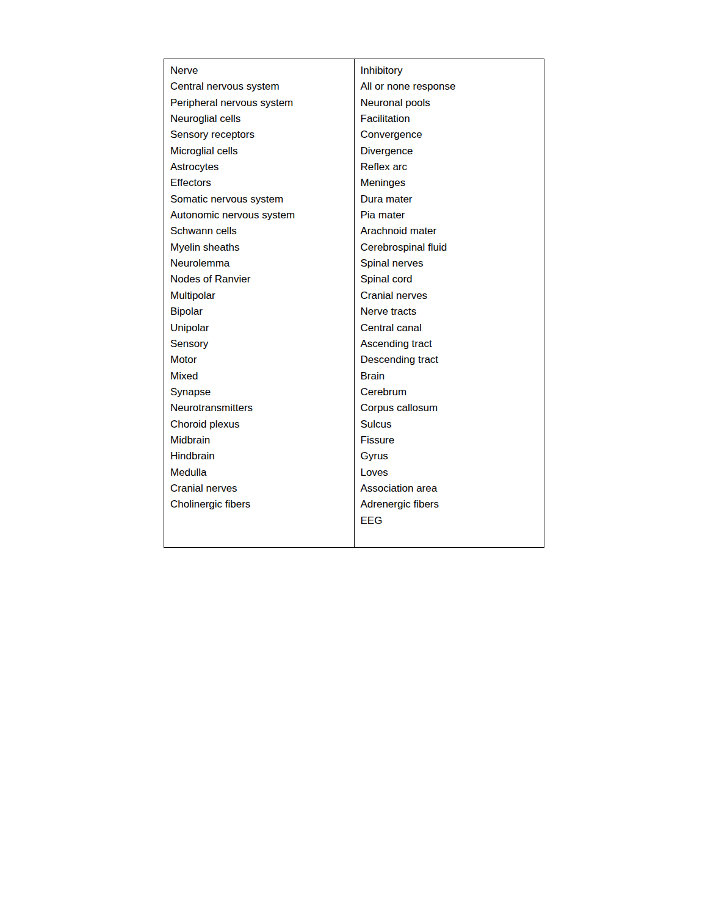| Nerve Central nervous system Peripheral nervous system Neuroglial cells Sensory receptors Microglial cells Astrocytes Effectors Somatic nervous system Autonomic nervous system Schwann cells Myelin sheaths Neurolemma Nodes of Ranvier Multipolar Bipolar Unipolar Sensory Motor Mixed Synapse Neurotransmitters Choroid plexus Midbrain Hindbrain Medulla Cranial nerves Cholinergic fibers | Inhibitory All or none response Neuronal pools Facilitation Convergence Divergence Reflex arc Meninges Dura mater Pia mater Arachnoid mater Cerebrospinal fluid Spinal nerves Spinal cord Cranial nerves Nerve tracts Central canal Ascending tract Descending tract Brain Cerebrum Corpus callosum Sulcus Fissure Gyrus Loves Association area Adrenergic fibers EEG |